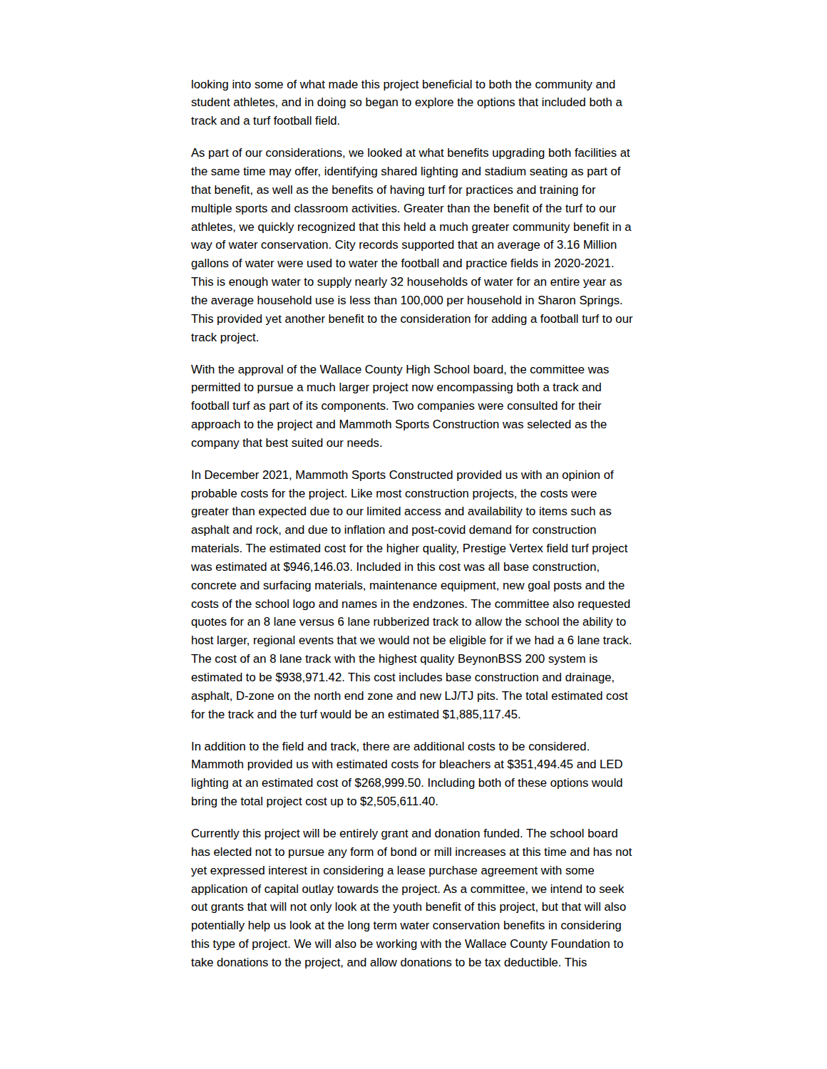looking into some of what made this project beneficial to both the community and student athletes, and in doing so began to explore the options that included both a track and a turf football field.
As part of our considerations, we looked at what benefits upgrading both facilities at the same time may offer, identifying shared lighting and stadium seating as part of that benefit, as well as the benefits of having turf for practices and training for multiple sports and classroom activities. Greater than the benefit of the turf to our athletes, we quickly recognized that this held a much greater community benefit in a way of water conservation. City records supported that an average of 3.16 Million gallons of water were used to water the football and practice fields in 2020-2021. This is enough water to supply nearly 32 households of water for an entire year as the average household use is less than 100,000 per household in Sharon Springs. This provided yet another benefit to the consideration for adding a football turf to our track project.
With the approval of the Wallace County High School board, the committee was permitted to pursue a much larger project now encompassing both a track and football turf as part of its components. Two companies were consulted for their approach to the project and Mammoth Sports Construction was selected as the company that best suited our needs.
In December 2021, Mammoth Sports Constructed provided us with an opinion of probable costs for the project. Like most construction projects, the costs were greater than expected due to our limited access and availability to items such as asphalt and rock, and due to inflation and post-covid demand for construction materials. The estimated cost for the higher quality, Prestige Vertex field turf project was estimated at $946,146.03. Included in this cost was all base construction, concrete and surfacing materials, maintenance equipment, new goal posts and the costs of the school logo and names in the endzones. The committee also requested quotes for an 8 lane versus 6 lane rubberized track to allow the school the ability to host larger, regional events that we would not be eligible for if we had a 6 lane track. The cost of an 8 lane track with the highest quality BeynonBSS 200 system is estimated to be $938,971.42. This cost includes base construction and drainage, asphalt, D-zone on the north end zone and new LJ/TJ pits. The total estimated cost for the track and the turf would be an estimated $1,885,117.45.
In addition to the field and track, there are additional costs to be considered. Mammoth provided us with estimated costs for bleachers at $351,494.45 and LED lighting at an estimated cost of $268,999.50. Including both of these options would bring the total project cost up to $2,505,611.40.
Currently this project will be entirely grant and donation funded. The school board has elected not to pursue any form of bond or mill increases at this time and has not yet expressed interest in considering a lease purchase agreement with some application of capital outlay towards the project. As a committee, we intend to seek out grants that will not only look at the youth benefit of this project, but that will also potentially help us look at the long term water conservation benefits in considering this type of project. We will also be working with the Wallace County Foundation to take donations to the project, and allow donations to be tax deductible. This